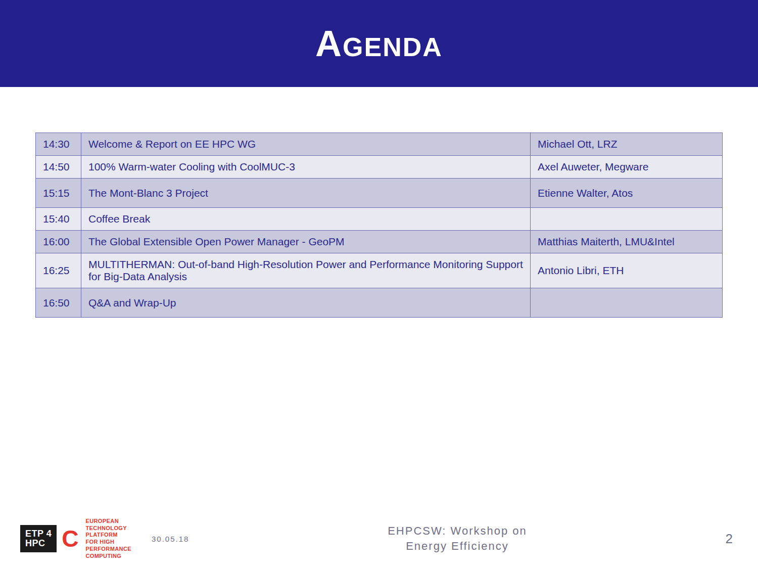AGENDA
| 14:30 | Welcome & Report on EE HPC WG | Michael Ott, LRZ |
| 14:50 | 100% Warm-water Cooling with CoolMUC-3 | Axel Auweter, Megware |
| 15:15 | The Mont-Blanc 3 Project | Etienne Walter, Atos |
| 15:40 | Coffee Break | |
| 16:00 | The Global Extensible Open Power Manager - GeoPM | Matthias Maiterth, LMU&Intel |
| 16:25 | MULTITHERMAN: Out-of-band High-Resolution Power and Performance Monitoring Support for Big-Data Analysis | Antonio Libri, ETH |
| 16:50 | Q&A and Wrap-Up | |
ETP 4 HPC
C
European
Technology
Platform
for High
Performance
Computing
30.05.18
EHPCSW: Workshop on
Energy Efficiency
2